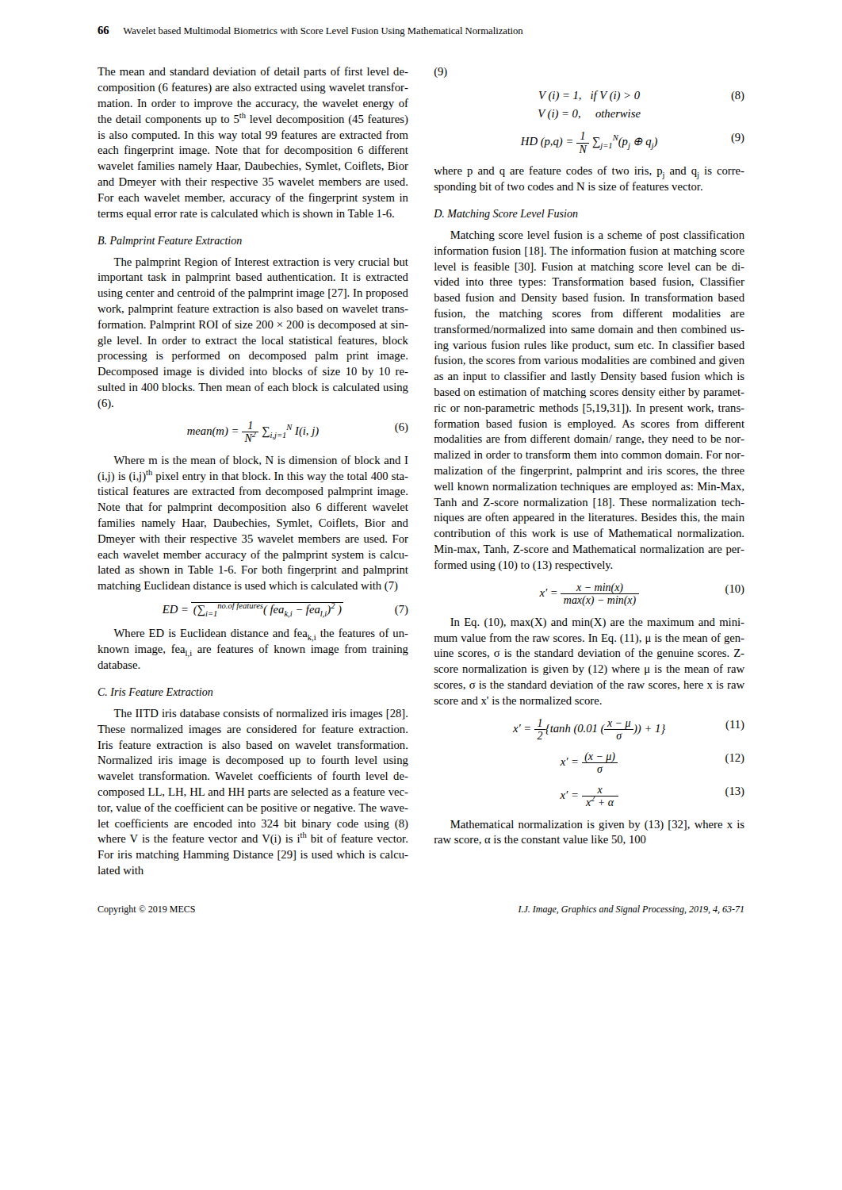66 Wavelet based Multimodal Biometrics with Score Level Fusion Using Mathematical Normalization
The mean and standard deviation of detail parts of first level decomposition (6 features) are also extracted using wavelet transformation. In order to improve the accuracy, the wavelet energy of the detail components up to 5th level decomposition (45 features) is also computed. In this way total 99 features are extracted from each fingerprint image. Note that for decomposition 6 different wavelet families namely Haar, Daubechies, Symlet, Coiflets, Bior and Dmeyer with their respective 35 wavelet members are used. For each wavelet member, accuracy of the fingerprint system in terms equal error rate is calculated which is shown in Table 1-6.
B. Palmprint Feature Extraction
The palmprint Region of Interest extraction is very crucial but important task in palmprint based authentication. It is extracted using center and centroid of the palmprint image [27]. In proposed work, palmprint feature extraction is also based on wavelet transformation. Palmprint ROI of size 200 × 200 is decomposed at single level. In order to extract the local statistical features, block processing is performed on decomposed palm print image. Decomposed image is divided into blocks of size 10 by 10 resulted in 400 blocks. Then mean of each block is calculated using (6).
mean(m) = 1 N2 ∑i,j=1N I(i, j) (6)
Where m is the mean of block, N is dimension of block and I (i,j) is (i,j)th pixel entry in that block. In this way the total 400 statistical features are extracted from decomposed palmprint image. Note that for palmprint decomposition also 6 different wavelet families namely Haar, Daubechies, Symlet, Coiflets, Bior and Dmeyer with their respective 35 wavelet members are used. For each wavelet member accuracy of the palmprint system is calculated as shown in Table 1-6. For both fingerprint and palmprint matching Euclidean distance is used which is calculated with (7)
ED = (∑i=1no.of features( feak,i − feal,i)2 ) (7)
Where ED is Euclidean distance and feak,i the features of unknown image, feal,i are features of known image from training database.
C. Iris Feature Extraction
The IITD iris database consists of normalized iris images [28]. These normalized images are considered for feature extraction. Iris feature extraction is also based on wavelet transformation. Normalized iris image is decomposed up to fourth level using wavelet transformation. Wavelet coefficients of fourth level decomposed LL, LH, HL and HH parts are selected as a feature vector, value of the coefficient can be positive or negative. The wavelet coefficients are encoded into 324 bit binary code using (8) where V is the feature vector and V(i) is ith bit of feature vector. For iris matching Hamming Distance [29] is used which is calculated with
(9)
V (i) = 1, if V (i) > 0 (8)
V (i) = 0, otherwise
HD (p,q) = 1 N ∑j=1N(pj ⊕ qj) (9)
where p and q are feature codes of two iris, pj and qj is corresponding bit of two codes and N is size of features vector.
D. Matching Score Level Fusion
Matching score level fusion is a scheme of post classification information fusion [18]. The information fusion at matching score level is feasible [30]. Fusion at matching score level can be divided into three types: Transformation based fusion, Classifier based fusion and Density based fusion. In transformation based fusion, the matching scores from different modalities are transformed/normalized into same domain and then combined using various fusion rules like product, sum etc. In classifier based fusion, the scores from various modalities are combined and given as an input to classifier and lastly Density based fusion which is based on estimation of matching scores density either by parametric or non-parametric methods [5,19,31]). In present work, transformation based fusion is employed. As scores from different modalities are from different domain/ range, they need to be normalized in order to transform them into common domain. For normalization of the fingerprint, palmprint and iris scores, the three well known normalization techniques are employed as: Min-Max, Tanh and Z-score normalization [18]. These normalization techniques are often appeared in the literatures. Besides this, the main contribution of this work is use of Mathematical normalization. Min-max, Tanh, Z-score and Mathematical normalization are performed using (10) to (13) respectively.
x′ = x − min(x) max(x) − min(x) (10)
In Eq. (10), max(X) and min(X) are the maximum and minimum value from the raw scores. In Eq. (11), μ is the mean of genuine scores, σ is the standard deviation of the genuine scores. Z-score normalization is given by (12) where μ is the mean of raw scores, σ is the standard deviation of the raw scores, here x is raw score and x' is the normalized score.
x′ = 12{tanh (0.01 (x − μ σ)) + 1} (11)
x′ = (x − μ) σ (12)
x′ = xx2 + α (13)
Mathematical normalization is given by (13) [32], where x is raw score, α is the constant value like 50, 100
Copyright © 2019 MECS I.J. Image, Graphics and Signal Processing, 2019, 4, 63-71